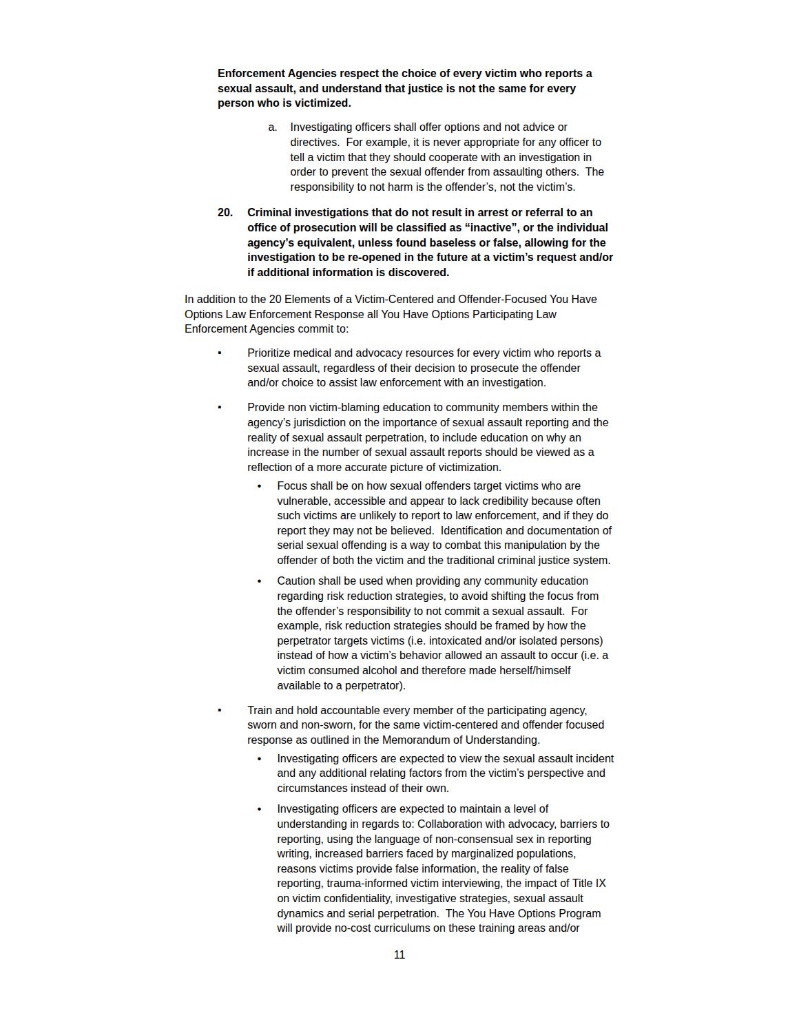Enforcement Agencies respect the choice of every victim who reports a sexual assault, and understand that justice is not the same for every person who is victimized.
Investigating officers shall offer options and not advice or directives. For example, it is never appropriate for any officer to tell a victim that they should cooperate with an investigation in order to prevent the sexual offender from assaulting others. The responsibility to not harm is the offender’s, not the victim’s.
20. Criminal investigations that do not result in arrest or referral to an office of prosecution will be classified as “inactive”, or the individual agency’s equivalent, unless found baseless or false, allowing for the investigation to be re-opened in the future at a victim’s request and/or if additional information is discovered.
In addition to the 20 Elements of a Victim-Centered and Offender-Focused You Have Options Law Enforcement Response all You Have Options Participating Law Enforcement Agencies commit to:
Prioritize medical and advocacy resources for every victim who reports a sexual assault, regardless of their decision to prosecute the offender and/or choice to assist law enforcement with an investigation.
Provide non victim-blaming education to community members within the agency’s jurisdiction on the importance of sexual assault reporting and the reality of sexual assault perpetration, to include education on why an increase in the number of sexual assault reports should be viewed as a reflection of a more accurate picture of victimization.
Focus shall be on how sexual offenders target victims who are vulnerable, accessible and appear to lack credibility because often such victims are unlikely to report to law enforcement, and if they do report they may not be believed. Identification and documentation of serial sexual offending is a way to combat this manipulation by the offender of both the victim and the traditional criminal justice system.
Caution shall be used when providing any community education regarding risk reduction strategies, to avoid shifting the focus from the offender’s responsibility to not commit a sexual assault. For example, risk reduction strategies should be framed by how the perpetrator targets victims (i.e. intoxicated and/or isolated persons) instead of how a victim’s behavior allowed an assault to occur (i.e. a victim consumed alcohol and therefore made herself/himself available to a perpetrator).
Train and hold accountable every member of the participating agency, sworn and non-sworn, for the same victim-centered and offender focused response as outlined in the Memorandum of Understanding.
Investigating officers are expected to view the sexual assault incident and any additional relating factors from the victim’s perspective and circumstances instead of their own.
Investigating officers are expected to maintain a level of understanding in regards to: Collaboration with advocacy, barriers to reporting, using the language of non-consensual sex in reporting writing, increased barriers faced by marginalized populations, reasons victims provide false information, the reality of false reporting, trauma-informed victim interviewing, the impact of Title IX on victim confidentiality, investigative strategies, sexual assault dynamics and serial perpetration. The You Have Options Program will provide no-cost curriculums on these training areas and/or
11